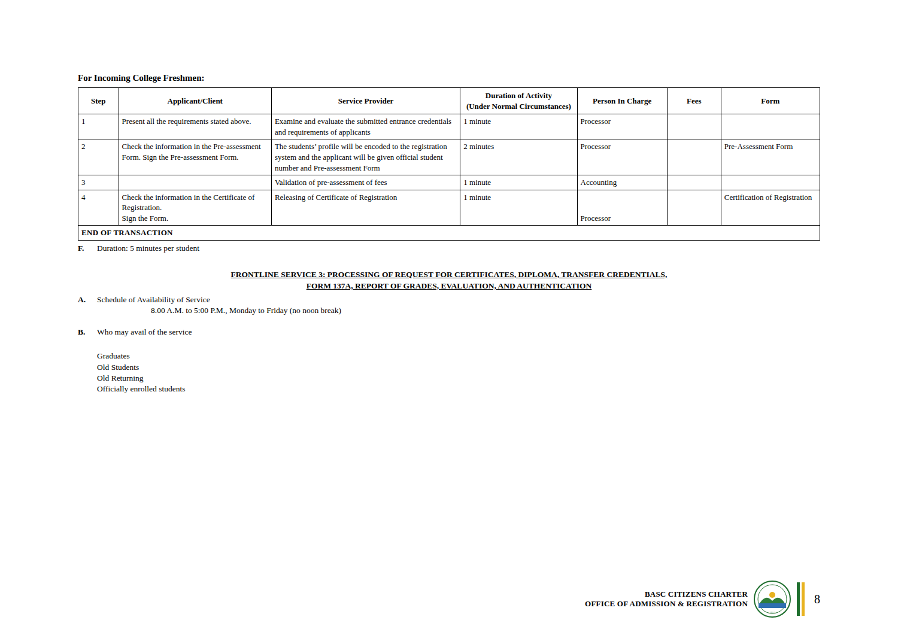For Incoming College Freshmen:
| Step | Applicant/Client | Service Provider | Duration of Activity (Under Normal Circumstances) | Person In Charge | Fees | Form |
| --- | --- | --- | --- | --- | --- | --- |
| 1 | Present all the requirements stated above. | Examine and evaluate the submitted entrance credentials and requirements of applicants | 1 minute | Processor | | |
| 2 | Check the information in the Pre-assessment Form. Sign the Pre-assessment Form. | The students’ profile will be encoded to the registration system and the applicant will be given official student number and Pre-assessment Form | 2 minutes | Processor | | Pre-Assessment Form |
| 3 | | Validation of pre-assessment of fees | 1 minute | Accounting | | |
| 4 | Check the information in the Certificate of Registration. Sign the Form. | Releasing of Certificate of Registration | 1 minute | Processor | | Certification of Registration |
| END OF TRANSACTION |
F.
Duration: 5 minutes per student
FRONTLINE SERVICE 3: PROCESSING OF REQUEST FOR CERTIFICATES, DIPLOMA, TRANSFER CREDENTIALS,
FORM 137A, REPORT OF GRADES, EVALUATION, AND AUTHENTICATION
A.
Schedule of Availability of Service
8.00 A.M. to 5:00 P.M., Monday to Friday (no noon break)
B.
Who may avail of the service
Graduates
Old Students
Old Returning
Officially enrolled students
BASC CITIZENS CHARTER
OFFICE OF ADMISSION & REGISTRATION
1952
8